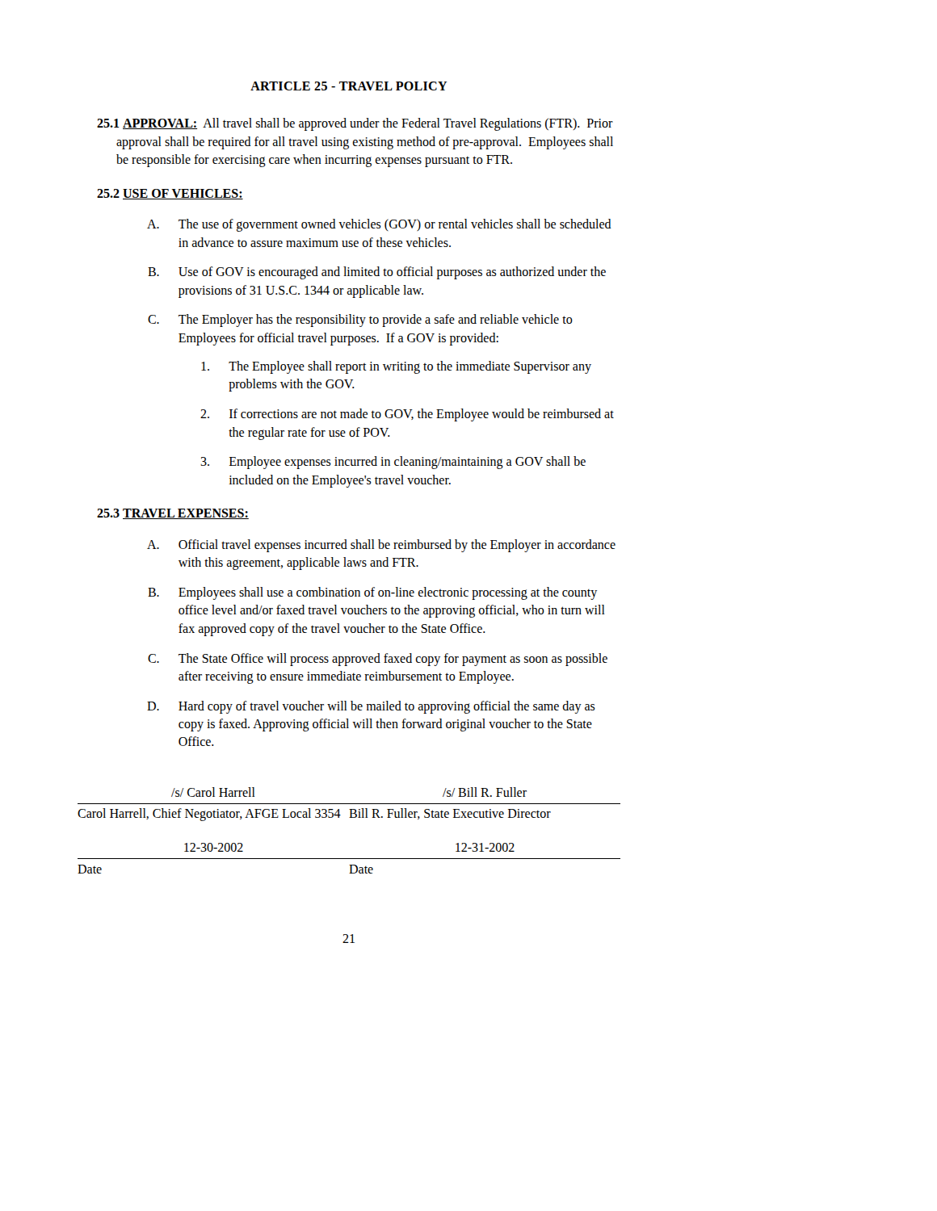ARTICLE 25 - TRAVEL POLICY
25.1 APPROVAL: All travel shall be approved under the Federal Travel Regulations (FTR). Prior approval shall be required for all travel using existing method of pre-approval. Employees shall be responsible for exercising care when incurring expenses pursuant to FTR.
25.2 USE OF VEHICLES:
The use of government owned vehicles (GOV) or rental vehicles shall be scheduled in advance to assure maximum use of these vehicles.
Use of GOV is encouraged and limited to official purposes as authorized under the provisions of 31 U.S.C. 1344 or applicable law.
The Employer has the responsibility to provide a safe and reliable vehicle to Employees for official travel purposes. If a GOV is provided:
The Employee shall report in writing to the immediate Supervisor any problems with the GOV.
If corrections are not made to GOV, the Employee would be reimbursed at the regular rate for use of POV.
Employee expenses incurred in cleaning/maintaining a GOV shall be included on the Employee's travel voucher.
25.3 TRAVEL EXPENSES:
Official travel expenses incurred shall be reimbursed by the Employer in accordance with this agreement, applicable laws and FTR.
Employees shall use a combination of on-line electronic processing at the county office level and/or faxed travel vouchers to the approving official, who in turn will fax approved copy of the travel voucher to the State Office.
The State Office will process approved faxed copy for payment as soon as possible after receiving to ensure immediate reimbursement to Employee.
Hard copy of travel voucher will be mailed to approving official the same day as copy is faxed. Approving official will then forward original voucher to the State Office.
| /s/ Carol Harrell Carol Harrell, Chief Negotiator, AFGE Local 3354 | /s/ Bill R. Fuller Bill R. Fuller, State Executive Director |
| 12-30-2002 Date | 12-31-2002 Date |
21